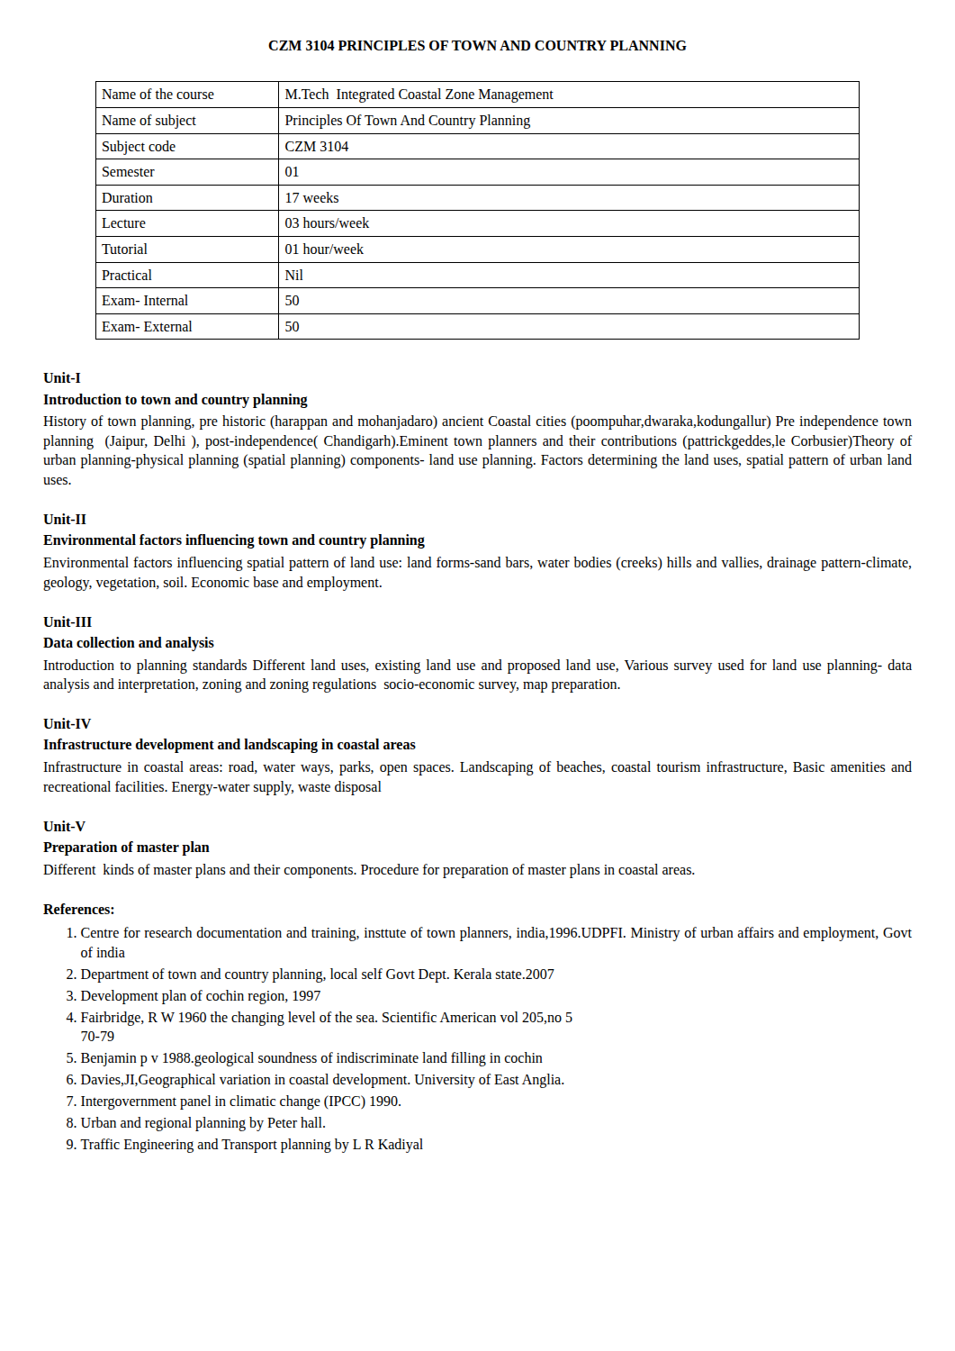CZM 3104 PRINCIPLES OF TOWN AND COUNTRY PLANNING
| Name of the course | M.Tech Integrated Coastal Zone Management |
| Name of subject | Principles Of Town And Country Planning |
| Subject code | CZM 3104 |
| Semester | 01 |
| Duration | 17 weeks |
| Lecture | 03 hours/week |
| Tutorial | 01 hour/week |
| Practical | Nil |
| Exam- Internal | 50 |
| Exam- External | 50 |
Unit-I
Introduction to town and country planning
History of town planning, pre historic (harappan and mohanjadaro) ancient Coastal cities (poompuhar,dwaraka,kodungallur) Pre independence town planning (Jaipur, Delhi ), post-independence( Chandigarh).Eminent town planners and their contributions (pattrickgeddes,le Corbusier)Theory of urban planning-physical planning (spatial planning) components- land use planning. Factors determining the land uses, spatial pattern of urban land uses.
Unit-II
Environmental factors influencing town and country planning
Environmental factors influencing spatial pattern of land use: land forms-sand bars, water bodies (creeks) hills and vallies, drainage pattern-climate, geology, vegetation, soil. Economic base and employment.
Unit-III
Data collection and analysis
Introduction to planning standards Different land uses, existing land use and proposed land use, Various survey used for land use planning- data analysis and interpretation, zoning and zoning regulations socio-economic survey, map preparation.
Unit-IV
Infrastructure development and landscaping in coastal areas
Infrastructure in coastal areas: road, water ways, parks, open spaces. Landscaping of beaches, coastal tourism infrastructure, Basic amenities and recreational facilities. Energy-water supply, waste disposal
Unit-V
Preparation of master plan
Different kinds of master plans and their components. Procedure for preparation of master plans in coastal areas.
References:
Centre for research documentation and training, insttute of town planners, india,1996.UDPFI. Ministry of urban affairs and employment, Govt of india
Department of town and country planning, local self Govt Dept. Kerala state.2007
Development plan of cochin region, 1997
Fairbridge, R W 1960 the changing level of the sea. Scientific American vol 205,no 5
70-79
Benjamin p v 1988.geological soundness of indiscriminate land filling in cochin
Davies,JI,Geographical variation in coastal development. University of East Anglia.
Intergovernment panel in climatic change (IPCC) 1990.
Urban and regional planning by Peter hall.
Traffic Engineering and Transport planning by L R Kadiyal